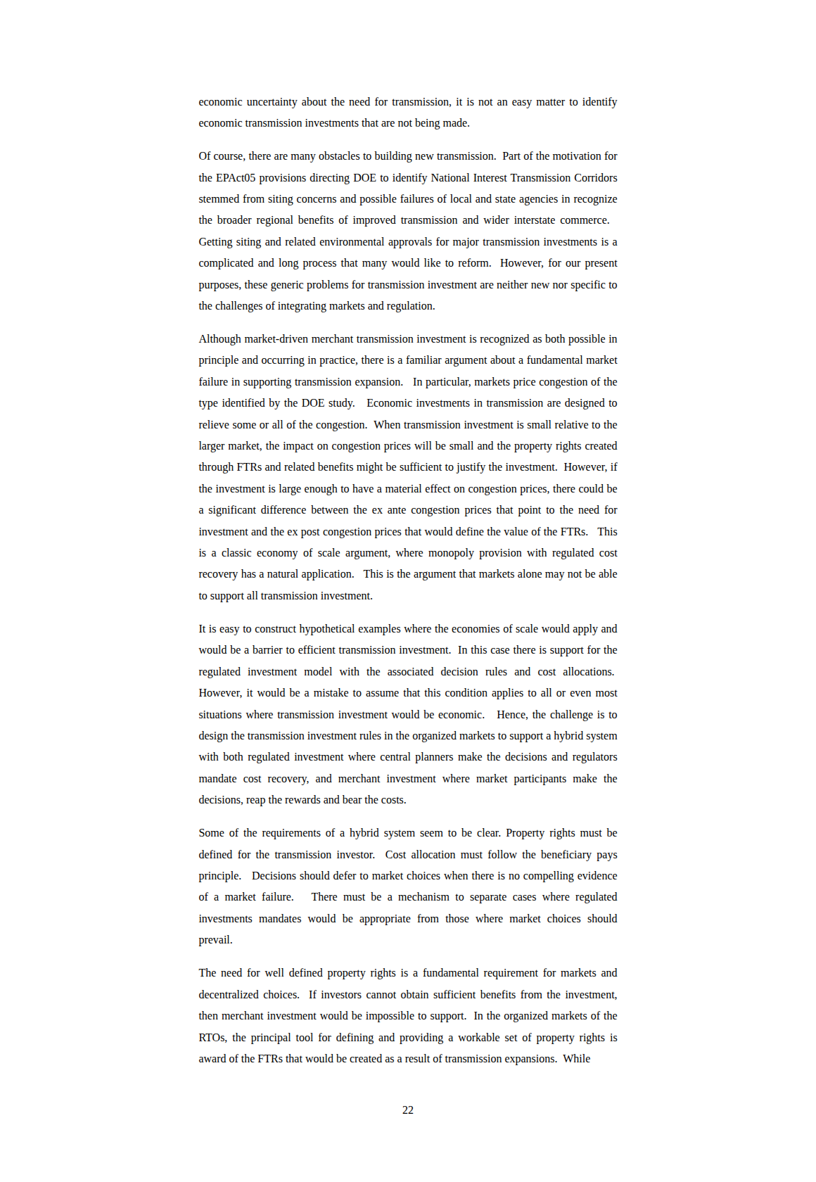economic uncertainty about the need for transmission, it is not an easy matter to identify economic transmission investments that are not being made.
Of course, there are many obstacles to building new transmission. Part of the motivation for the EPAct05 provisions directing DOE to identify National Interest Transmission Corridors stemmed from siting concerns and possible failures of local and state agencies in recognize the broader regional benefits of improved transmission and wider interstate commerce. Getting siting and related environmental approvals for major transmission investments is a complicated and long process that many would like to reform. However, for our present purposes, these generic problems for transmission investment are neither new nor specific to the challenges of integrating markets and regulation.
Although market-driven merchant transmission investment is recognized as both possible in principle and occurring in practice, there is a familiar argument about a fundamental market failure in supporting transmission expansion. In particular, markets price congestion of the type identified by the DOE study. Economic investments in transmission are designed to relieve some or all of the congestion. When transmission investment is small relative to the larger market, the impact on congestion prices will be small and the property rights created through FTRs and related benefits might be sufficient to justify the investment. However, if the investment is large enough to have a material effect on congestion prices, there could be a significant difference between the ex ante congestion prices that point to the need for investment and the ex post congestion prices that would define the value of the FTRs. This is a classic economy of scale argument, where monopoly provision with regulated cost recovery has a natural application. This is the argument that markets alone may not be able to support all transmission investment.
It is easy to construct hypothetical examples where the economies of scale would apply and would be a barrier to efficient transmission investment. In this case there is support for the regulated investment model with the associated decision rules and cost allocations. However, it would be a mistake to assume that this condition applies to all or even most situations where transmission investment would be economic. Hence, the challenge is to design the transmission investment rules in the organized markets to support a hybrid system with both regulated investment where central planners make the decisions and regulators mandate cost recovery, and merchant investment where market participants make the decisions, reap the rewards and bear the costs.
Some of the requirements of a hybrid system seem to be clear. Property rights must be defined for the transmission investor. Cost allocation must follow the beneficiary pays principle. Decisions should defer to market choices when there is no compelling evidence of a market failure. There must be a mechanism to separate cases where regulated investments mandates would be appropriate from those where market choices should prevail.
The need for well defined property rights is a fundamental requirement for markets and decentralized choices. If investors cannot obtain sufficient benefits from the investment, then merchant investment would be impossible to support. In the organized markets of the RTOs, the principal tool for defining and providing a workable set of property rights is award of the FTRs that would be created as a result of transmission expansions. While
22